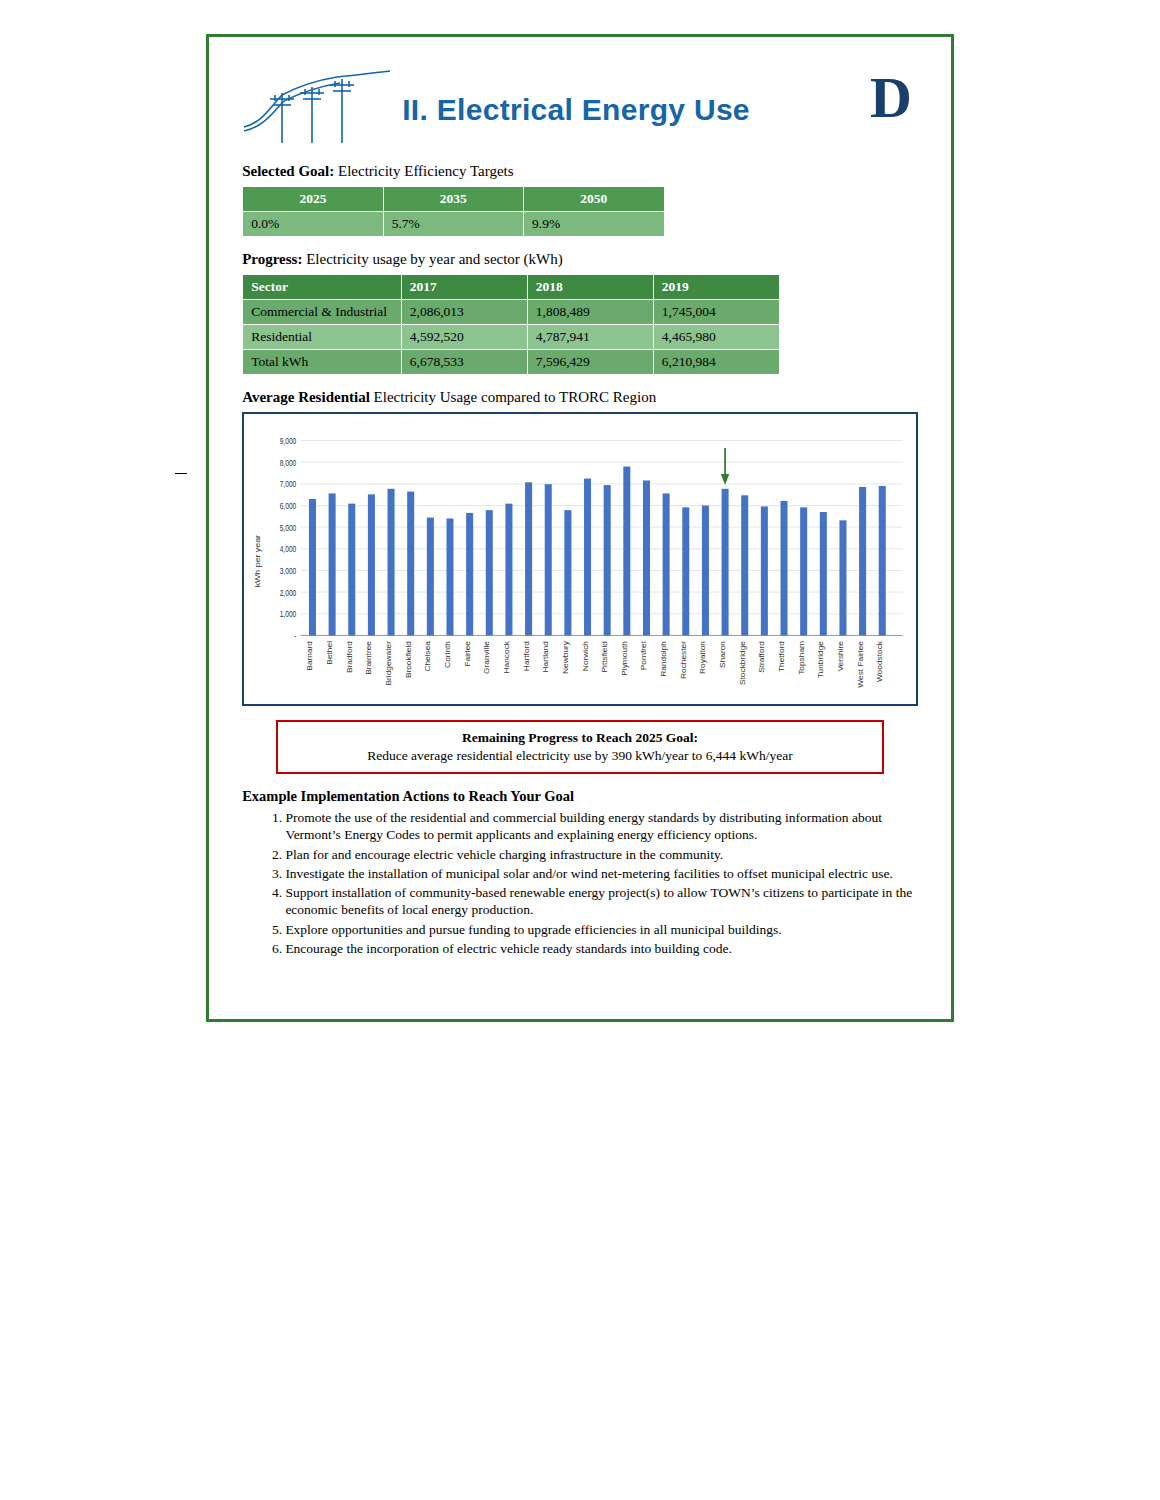II. Electrical Energy Use
D
Selected Goal: Electricity Efficiency Targets
| 2025 | 2035 | 2050 |
| --- | --- | --- |
| 0.0% | 5.7% | 9.9% |
Progress: Electricity usage by year and sector (kWh)
| Sector | 2017 | 2018 | 2019 |
| --- | --- | --- | --- |
| Commercial & Industrial | 2,086,013 | 1,808,489 | 1,745,004 |
| Residential | 4,592,520 | 4,787,941 | 4,465,980 |
| Total kWh | 6,678,533 | 7,596,429 | 6,210,984 |
Average Residential Electricity Usage compared to TRORC Region
kWh per year 9,000 8,000 7,000 6,000 5,000 4,000 3,000 2,000 1,000 - Barnard Bethel Bradford Braintree Bridgewater Brookfield Chelsea Corinth Fairlee Granville Hancock Hartford Hartland Newbury Norwich Pittsfield Plymouth Pomfret Randolph Rochester Royalton Sharon Stockbridge Strafford Thetford Topsham Tunbridge Vershire West Fairlee Woodstock
Remaining Progress to Reach 2025 Goal: Reduce average residential electricity use by 390 kWh/year to 6,444 kWh/year
Example Implementation Actions to Reach Your Goal
Promote the use of the residential and commercial building energy standards by distributing information about Vermont’s Energy Codes to permit applicants and explaining energy efficiency options.
Plan for and encourage electric vehicle charging infrastructure in the community.
Investigate the installation of municipal solar and/or wind net-metering facilities to offset municipal electric use.
Support installation of community-based renewable energy project(s) to allow TOWN’s citizens to participate in the economic benefits of local energy production.
Explore opportunities and pursue funding to upgrade efficiencies in all municipal buildings.
Encourage the incorporation of electric vehicle ready standards into building code.